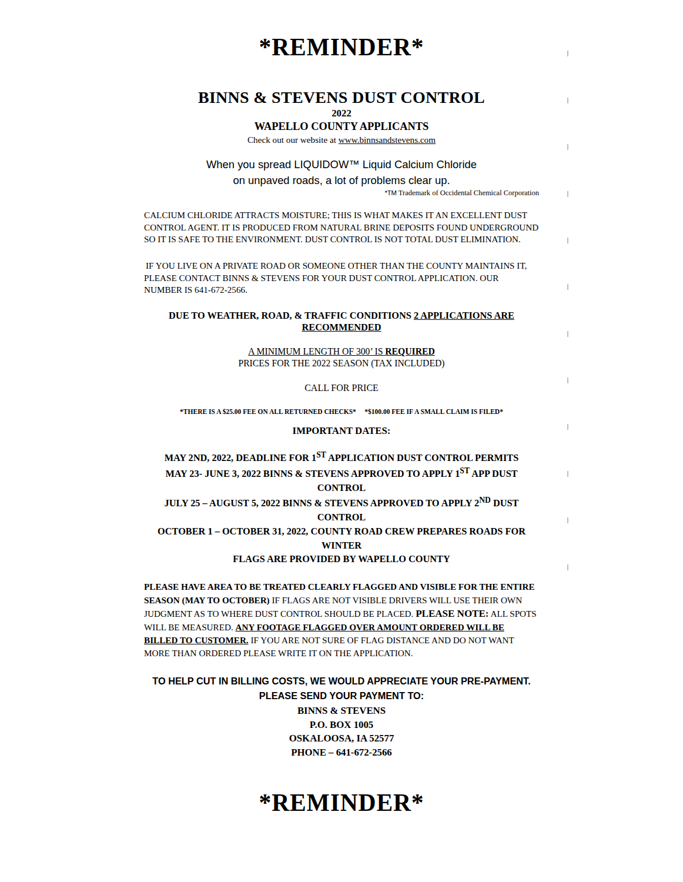*REMINDER*
BINNS & STEVENS DUST CONTROL
2022
WAPELLO COUNTY APPLICANTS
Check out our website at www.binnsandstevens.com
When you spread LIQUIDOW™ Liquid Calcium Chloride
on unpaved roads, a lot of problems clear up.
*TM Trademark of Occidental Chemical Corporation
CALCIUM CHLORIDE ATTRACTS MOISTURE; THIS IS WHAT MAKES IT AN EXCELLENT DUST CONTROL AGENT. IT IS PRODUCED FROM NATURAL BRINE DEPOSITS FOUND UNDERGROUND SO IT IS SAFE TO THE ENVIRONMENT. DUST CONTROL IS NOT TOTAL DUST ELIMINATION.
IF YOU LIVE ON A PRIVATE ROAD OR SOMEONE OTHER THAN THE COUNTY MAINTAINS IT, PLEASE CONTACT BINNS & STEVENS FOR YOUR DUST CONTROL APPLICATION. OUR NUMBER IS 641-672-2566.
DUE TO WEATHER, ROAD, & TRAFFIC CONDITIONS 2 APPLICATIONS ARE RECOMMENDED
A MINIMUM LENGTH OF 300’ IS REQUIRED
PRICES FOR THE 2022 SEASON (TAX INCLUDED)
CALL FOR PRICE
*THERE IS A $25.00 FEE ON ALL RETURNED CHECKS* *$100.00 FEE IF A SMALL CLAIM IS FILED*
IMPORTANT DATES:
MAY 2ND, 2022, DEADLINE FOR 1ST APPLICATION DUST CONTROL PERMITS
MAY 23- JUNE 3, 2022 BINNS & STEVENS APPROVED TO APPLY 1ST APP DUST CONTROL
JULY 25 – AUGUST 5, 2022 BINNS & STEVENS APPROVED TO APPLY 2ND DUST CONTROL
OCTOBER 1 – OCTOBER 31, 2022, COUNTY ROAD CREW PREPARES ROADS FOR WINTER
FLAGS ARE PROVIDED BY WAPELLO COUNTY
PLEASE HAVE AREA TO BE TREATED CLEARLY FLAGGED AND VISIBLE FOR THE ENTIRE SEASON (MAY TO OCTOBER) IF FLAGS ARE NOT VISIBLE DRIVERS WILL USE THEIR OWN JUDGMENT AS TO WHERE DUST CONTROL SHOULD BE PLACED. PLEASE NOTE: ALL SPOTS WILL BE MEASURED. ANY FOOTAGE FLAGGED OVER AMOUNT ORDERED WILL BE BILLED TO CUSTOMER. IF YOU ARE NOT SURE OF FLAG DISTANCE AND DO NOT WANT MORE THAN ORDERED PLEASE WRITE IT ON THE APPLICATION.
TO HELP CUT IN BILLING COSTS, WE WOULD APPRECIATE YOUR PRE-PAYMENT.
PLEASE SEND YOUR PAYMENT TO:
BINNS & STEVENS
P.O. BOX 1005
OSKALOOSA, IA 52577
PHONE – 641-672-2566
*REMINDER*